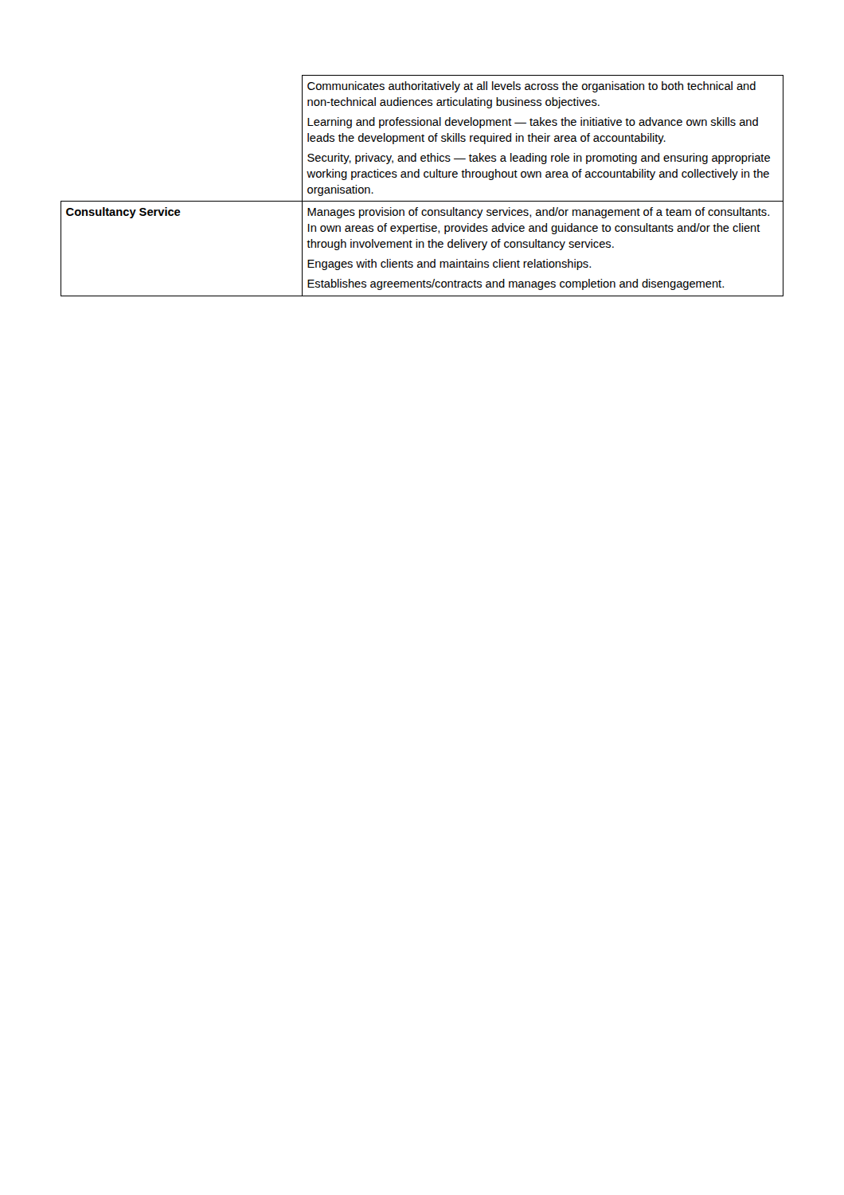| | Communicates authoritatively at all levels across the organisation to both technical and non-technical audiences articulating business objectives. Learning and professional development — takes the initiative to advance own skills and leads the development of skills required in their area of accountability. Security, privacy, and ethics — takes a leading role in promoting and ensuring appropriate working practices and culture throughout own area of accountability and collectively in the organisation. |
| Consultancy Service | Manages provision of consultancy services, and/or management of a team of consultants. In own areas of expertise, provides advice and guidance to consultants and/or the client through involvement in the delivery of consultancy services. Engages with clients and maintains client relationships. Establishes agreements/contracts and manages completion and disengagement. |